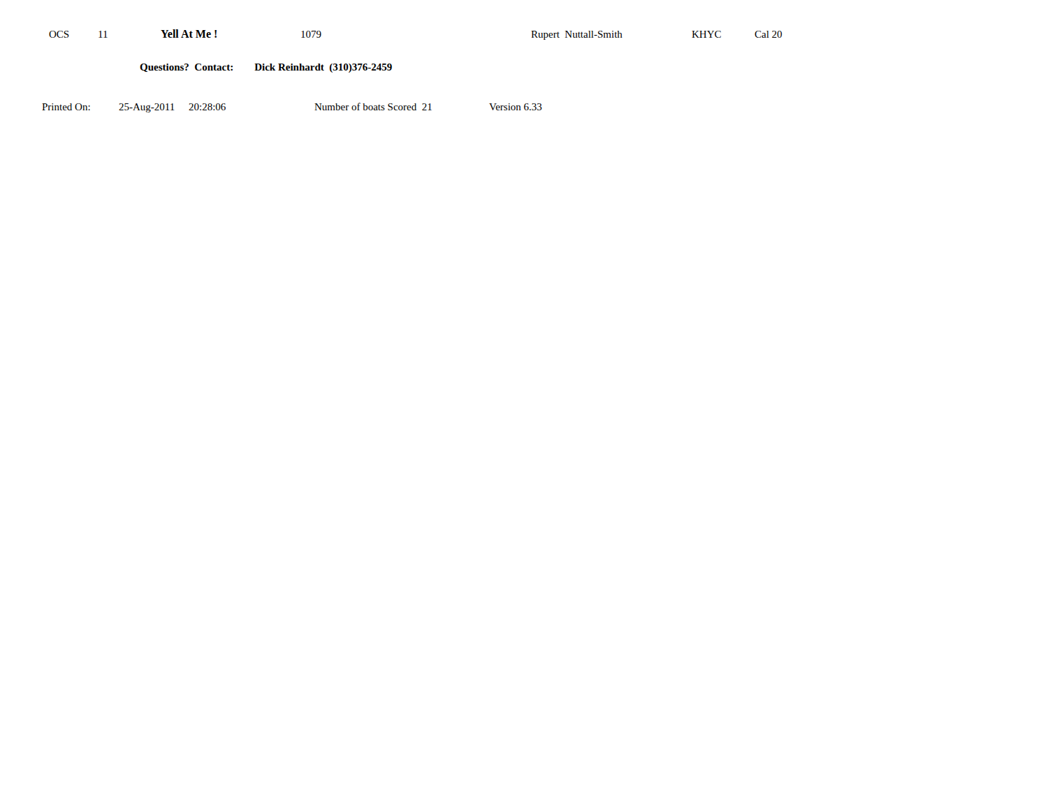OCS
11
Yell At Me !
1079
Rupert Nuttall-Smith
KHYC
Cal 20
Questions? Contact:
Dick Reinhardt (310)376-2459
Printed On:
25-Aug-2011
20:28:06
Number of boats Scored 21
Version 6.33